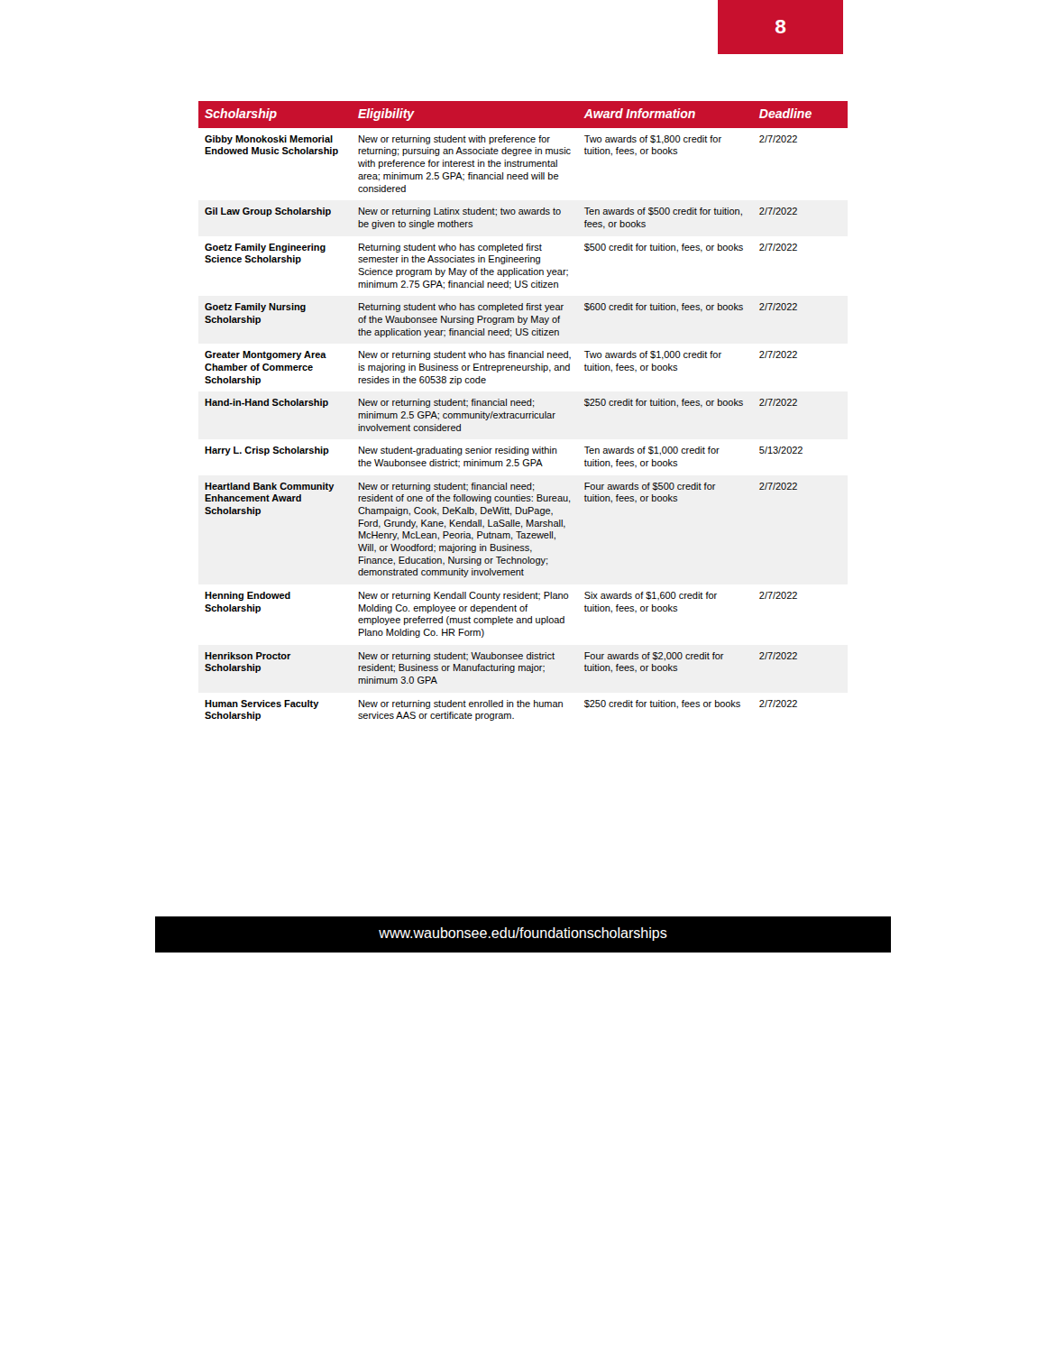8
| Scholarship | Eligibility | Award Information | Deadline |
| --- | --- | --- | --- |
| Gibby Monokoski Memorial Endowed Music Scholarship | New or returning student with preference for returning; pursuing an Associate degree in music with preference for interest in the instrumental area; minimum 2.5 GPA; financial need will be considered | Two awards of $1,800 credit for tuition, fees, or books | 2/7/2022 |
| Gil Law Group Scholarship | New or returning Latinx student; two awards to be given to single mothers | Ten awards of $500 credit for tuition, fees, or books | 2/7/2022 |
| Goetz Family Engineering Science Scholarship | Returning student who has completed first semester in the Associates in Engineering Science program by May of the application year; minimum 2.75 GPA; financial need; US citizen | $500 credit for tuition, fees, or books | 2/7/2022 |
| Goetz Family Nursing Scholarship | Returning student who has completed first year of the Waubonsee Nursing Program by May of the application year; financial need; US citizen | $600 credit for tuition, fees, or books | 2/7/2022 |
| Greater Montgomery Area Chamber of Commerce Scholarship | New or returning student who has financial need, is majoring in Business or Entrepreneurship, and resides in the 60538 zip code | Two awards of $1,000 credit for tuition, fees, or books | 2/7/2022 |
| Hand-in-Hand Scholarship | New or returning student; financial need; minimum 2.5 GPA; community/extracurricular involvement considered | $250 credit for tuition, fees, or books | 2/7/2022 |
| Harry L. Crisp Scholarship | New student-graduating senior residing within the Waubonsee district; minimum 2.5 GPA | Ten awards of $1,000 credit for tuition, fees, or books | 5/13/2022 |
| Heartland Bank Community Enhancement Award Scholarship | New or returning student; financial need; resident of one of the following counties: Bureau, Champaign, Cook, DeKalb, DeWitt, DuPage, Ford, Grundy, Kane, Kendall, LaSalle, Marshall, McHenry, McLean, Peoria, Putnam, Tazewell, Will, or Woodford; majoring in Business, Finance, Education, Nursing or Technology; demonstrated community involvement | Four awards of $500 credit for tuition, fees, or books | 2/7/2022 |
| Henning Endowed Scholarship | New or returning Kendall County resident; Plano Molding Co. employee or dependent of employee preferred (must complete and upload Plano Molding Co. HR Form) | Six awards of $1,600 credit for tuition, fees, or books | 2/7/2022 |
| Henrikson Proctor Scholarship | New or returning student; Waubonsee district resident; Business or Manufacturing major; minimum 3.0 GPA | Four awards of $2,000 credit for tuition, fees, or books | 2/7/2022 |
| Human Services Faculty Scholarship | New or returning student enrolled in the human services AAS or certificate program. | $250 credit for tuition, fees or books | 2/7/2022 |
www.waubonsee.edu/foundationscholarships